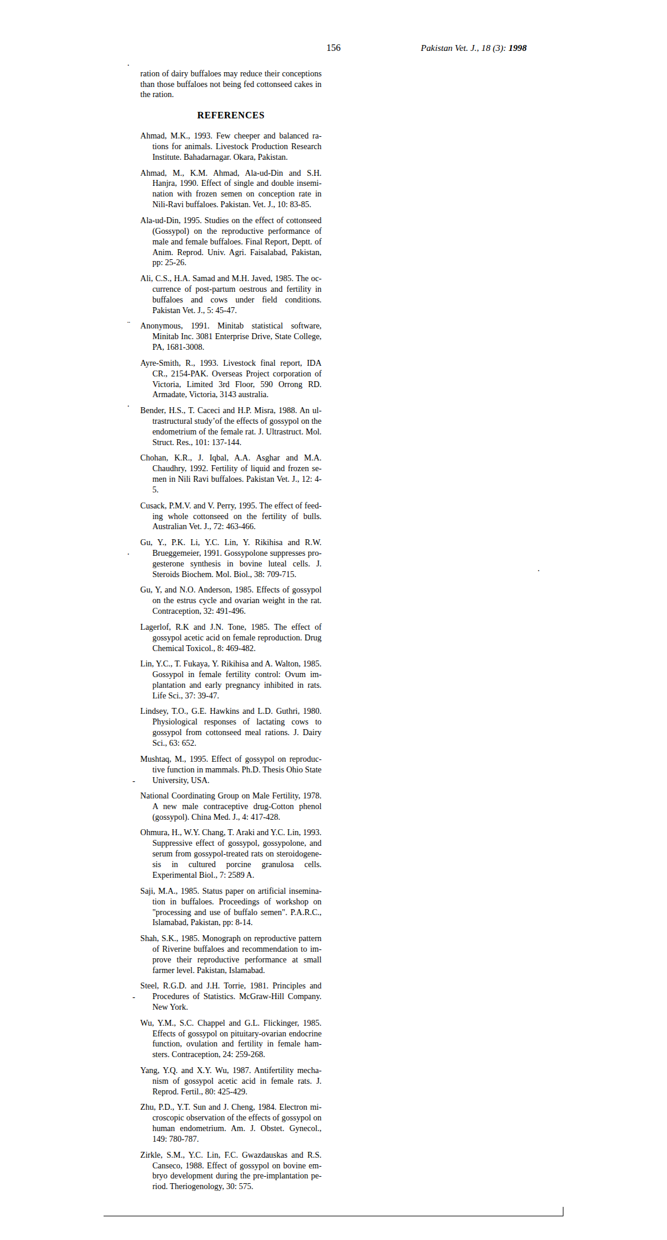156 Pakistan Vet. J., 18 (3): 1998
.
¨
.
.
.
ration of dairy buffaloes may reduce their conceptions than those buffaloes not being fed cottonseed cakes in the ration.
REFERENCES
Ahmad, M.K., 1993. Few cheeper and balanced rations for animals. Livestock Production Research Institute. Bahadarnagar. Okara, Pakistan.
Ahmad, M., K.M. Ahmad, Ala-ud-Din and S.H. Hanjra, 1990. Effect of single and double insemination with frozen semen on conception rate in Nili-Ravi buffaloes. Pakistan. Vet. J., 10: 83-85.
Ala-ud-Din, 1995. Studies on the effect of cottonseed (Gossypol) on the reproductive performance of male and female buffaloes. Final Report, Deptt. of Anim. Reprod. Univ. Agri. Faisalabad, Pakistan, pp: 25-26.
Ali, C.S., H.A. Samad and M.H. Javed, 1985. The occurrence of post-partum oestrous and fertility in buffaloes and cows under field conditions. Pakistan Vet. J., 5: 45-47.
Anonymous, 1991. Minitab statistical software, Minitab Inc. 3081 Enterprise Drive, State College, PA, 1681-3008.
Ayre-Smith, R., 1993. Livestock final report, IDA CR., 2154-PAK. Overseas Project corporation of Victoria, Limited 3rd Floor, 590 Orrong RD. Armadate, Victoria, 3143 australia.
Bender, H.S., T. Caceci and H.P. Misra, 1988. An ultrastructural study’of the effects of gossypol on the endometrium of the female rat. J. Ultrastruct. Mol. Struct. Res., 101: 137-144.
Chohan, K.R., J. Iqbal, A.A. Asghar and M.A. Chaudhry, 1992. Fertility of liquid and frozen semen in Nili Ravi buffaloes. Pakistan Vet. J., 12: 4-5.
Cusack, P.M.V. and V. Perry, 1995. The effect of feeding whole cottonseed on the fertility of bulls. Australian Vet. J., 72: 463-466.
Gu, Y., P.K. Li, Y.C. Lin, Y. Rikihisa and R.W. Brueggemeier, 1991. Gossypolone suppresses progesterone synthesis in bovine luteal cells. J. Steroids Biochem. Mol. Biol., 38: 709-715.
Gu, Y, and N.O. Anderson, 1985. Effects of gossypol on the estrus cycle and ovarian weight in the rat. Contraception, 32: 491-496.
Lagerlof, R.K and J.N. Tone, 1985. The effect of gossypol acetic acid on female reproduction. Drug Chemical Toxicol., 8: 469-482.
Lin, Y.C., T. Fukaya, Y. Rikihisa and A. Walton, 1985. Gossypol in female fertility control: Ovum implantation and early pregnancy inhibited in rats. Life Sci., 37: 39-47.
Lindsey, T.O., G.E. Hawkins and L.D. Guthri, 1980. Physiological responses of lactating cows to gossypol from cottonseed meal rations. J. Dairy Sci., 63: 652.
Mushtaq, M., 1995. Effect of gossypol on reproductive function in mammals. Ph.D. Thesis Ohio State University, USA.
National Coordinating Group on Male Fertility, 1978. A new male contraceptive drug-Cotton phenol (gossypol). China Med. J., 4: 417-428.
Ohmura, H., W.Y. Chang, T. Araki and Y.C. Lin, 1993. Suppressive effect of gossypol, gossypolone, and serum from gossypol-treated rats on steroidogenesis in cultured porcine granulosa cells. Experimental Biol., 7: 2589 A.
Saji, M.A., 1985. Status paper on artificial insemination in buffaloes. Proceedings of workshop on "processing and use of buffalo semen". P.A.R.C., Islamabad, Pakistan, pp: 8-14.
Shah, S.K., 1985. Monograph on reproductive pattern of Riverine buffaloes and recommendation to improve their reproductive performance at small farmer level. Pakistan, Islamabad.
Steel, R.G.D. and J.H. Torrie, 1981. Principles and Procedures of Statistics. McGraw-Hill Company. New York.
Wu, Y.M., S.C. Chappel and G.L. Flickinger, 1985. Effects of gossypol on pituitary-ovarian endocrine function, ovulation and fertility in female hamsters. Contraception, 24: 259-268.
Yang, Y.Q. and X.Y. Wu, 1987. Antifertility mechanism of gossypol acetic acid in female rats. J. Reprod. Fertil., 80: 425-429.
Zhu, P.D., Y.T. Sun and J. Cheng, 1984. Electron microscopic observation of the effects of gossypol on human endometrium. Am. J. Obstet. Gynecol., 149: 780-787.
Zirkle, S.M., Y.C. Lin, F.C. Gwazdauskas and R.S. Canseco, 1988. Effect of gossypol on bovine embryo development during the pre-implantation period. Theriogenology, 30: 575.